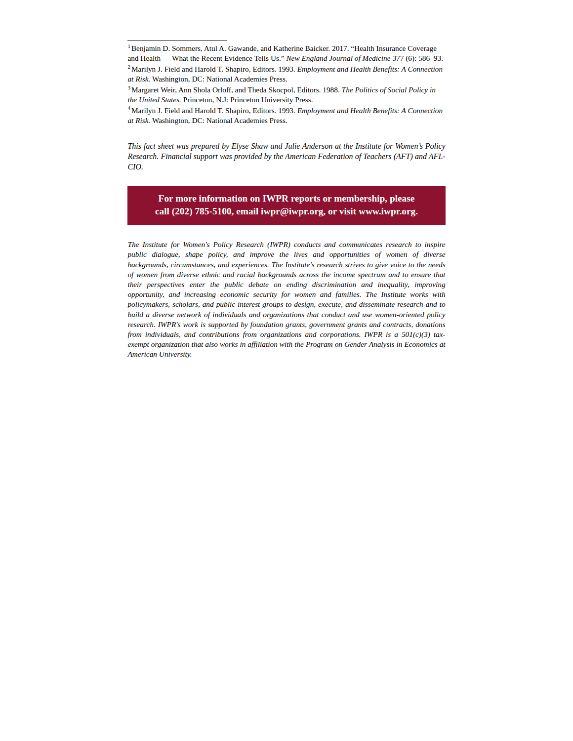1Benjamin D. Sommers, Atul A. Gawande, and Katherine Baicker. 2017. “Health Insurance Coverage and Health — What the Recent Evidence Tells Us.” New England Journal of Medicine 377 (6): 586–93.
2Marilyn J. Field and Harold T. Shapiro, Editors. 1993. Employment and Health Benefits: A Connection at Risk. Washington, DC: National Academies Press.
3Margaret Weir, Ann Shola Orloff, and Theda Skocpol, Editors. 1988. The Politics of Social Policy in the United States. Princeton, N.J: Princeton University Press.
4Marilyn J. Field and Harold T. Shapiro, Editors. 1993. Employment and Health Benefits: A Connection at Risk. Washington, DC: National Academies Press.
This fact sheet was prepared by Elyse Shaw and Julie Anderson at the Institute for Women’s Policy Research. Financial support was provided by the American Federation of Teachers (AFT) and AFL-CIO.
For more information on IWPR reports or membership, please call (202) 785-5100, email iwpr@iwpr.org, or visit www.iwpr.org.
The Institute for Women's Policy Research (IWPR) conducts and communicates research to inspire public dialogue, shape policy, and improve the lives and opportunities of women of diverse backgrounds, circumstances, and experiences. The Institute's research strives to give voice to the needs of women from diverse ethnic and racial backgrounds across the income spectrum and to ensure that their perspectives enter the public debate on ending discrimination and inequality, improving opportunity, and increasing economic security for women and families. The Institute works with policymakers, scholars, and public interest groups to design, execute, and disseminate research and to build a diverse network of individuals and organizations that conduct and use women-oriented policy research. IWPR's work is supported by foundation grants, government grants and contracts, donations from individuals, and contributions from organizations and corporations. IWPR is a 501(c)(3) tax-exempt organization that also works in affiliation with the Program on Gender Analysis in Economics at American University.